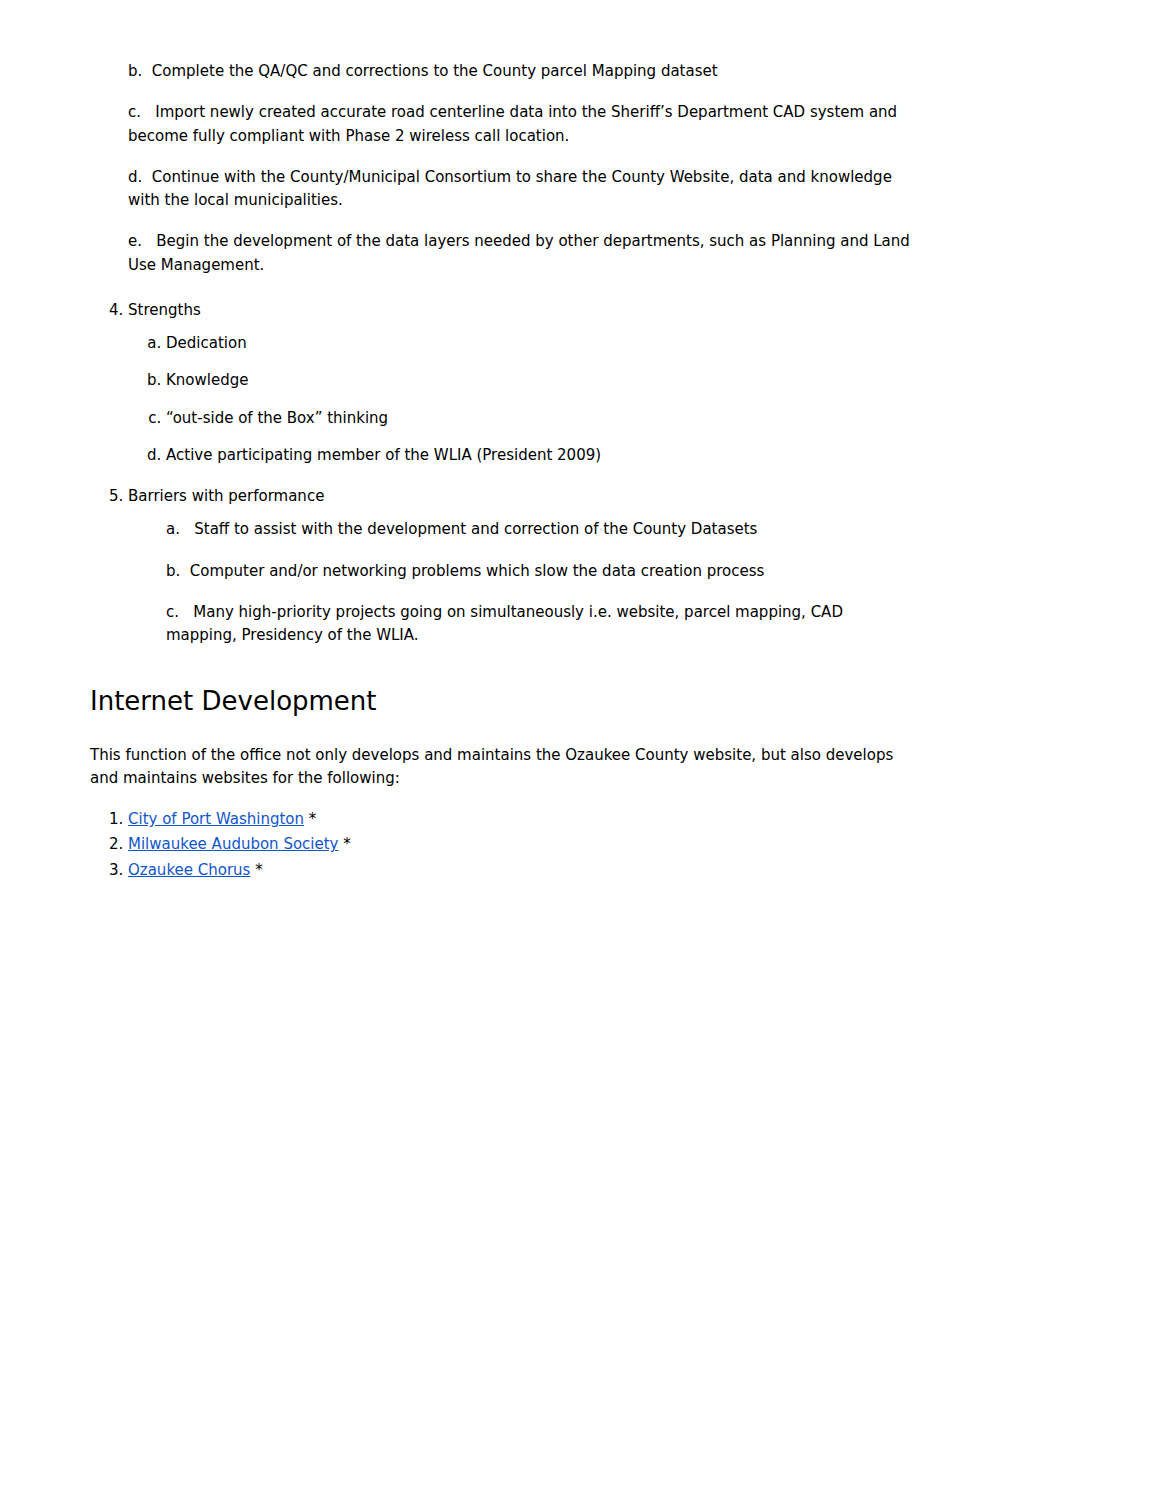b. Complete the QA/QC and corrections to the County parcel Mapping dataset
c. Import newly created accurate road centerline data into the Sheriff’s Department CAD system and become fully compliant with Phase 2 wireless call location.
d. Continue with the County/Municipal Consortium to share the County Website, data and knowledge with the local municipalities.
e. Begin the development of the data layers needed by other departments, such as Planning and Land Use Management.
Strengths
Dedication
Knowledge
“out-side of the Box” thinking
Active participating member of the WLIA (President 2009)
Barriers with performance
a. Staff to assist with the development and correction of the County Datasets
b. Computer and/or networking problems which slow the data creation process
c. Many high-priority projects going on simultaneously i.e. website, parcel mapping, CAD mapping, Presidency of the WLIA.
Internet Development
This function of the office not only develops and maintains the Ozaukee County website, but also develops and maintains websites for the following:
City of Port Washington *
Milwaukee Audubon Society *
Ozaukee Chorus *